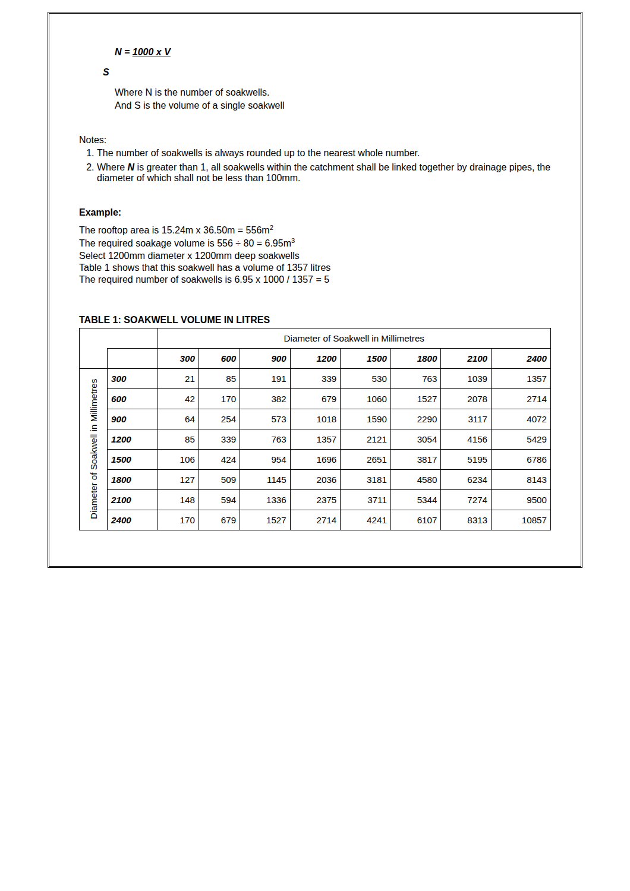N = 1000 x V
S
Where N is the number of soakwells.
And S is the volume of a single soakwell
Notes:
The number of soakwells is always rounded up to the nearest whole number.
Where N is greater than 1, all soakwells within the catchment shall be linked together by drainage pipes, the diameter of which shall not be less than 100mm.
Example:
The rooftop area is 15.24m x 36.50m = 556m2
The required soakage volume is 556 ÷ 80 = 6.95m3
Select 1200mm diameter x 1200mm deep soakwells
Table 1 shows that this soakwell has a volume of 1357 litres
The required number of soakwells is 6.95 x 1000 / 1357 = 5
TABLE 1: SOAKWELL VOLUME IN LITRES
| | | Diameter of Soakwell in Millimetres |
| --- | --- | --- |
| | | 300 | 600 | 900 | 1200 | 1500 | 1800 | 2100 | 2400 |
| Diameter of Soakwell in Millimetres | 300 | 21 | 85 | 191 | 339 | 530 | 763 | 1039 | 1357 |
| 600 | 42 | 170 | 382 | 679 | 1060 | 1527 | 2078 | 2714 |
| 900 | 64 | 254 | 573 | 1018 | 1590 | 2290 | 3117 | 4072 |
| 1200 | 85 | 339 | 763 | 1357 | 2121 | 3054 | 4156 | 5429 |
| 1500 | 106 | 424 | 954 | 1696 | 2651 | 3817 | 5195 | 6786 |
| 1800 | 127 | 509 | 1145 | 2036 | 3181 | 4580 | 6234 | 8143 |
| 2100 | 148 | 594 | 1336 | 2375 | 3711 | 5344 | 7274 | 9500 |
| 2400 | 170 | 679 | 1527 | 2714 | 4241 | 6107 | 8313 | 10857 |